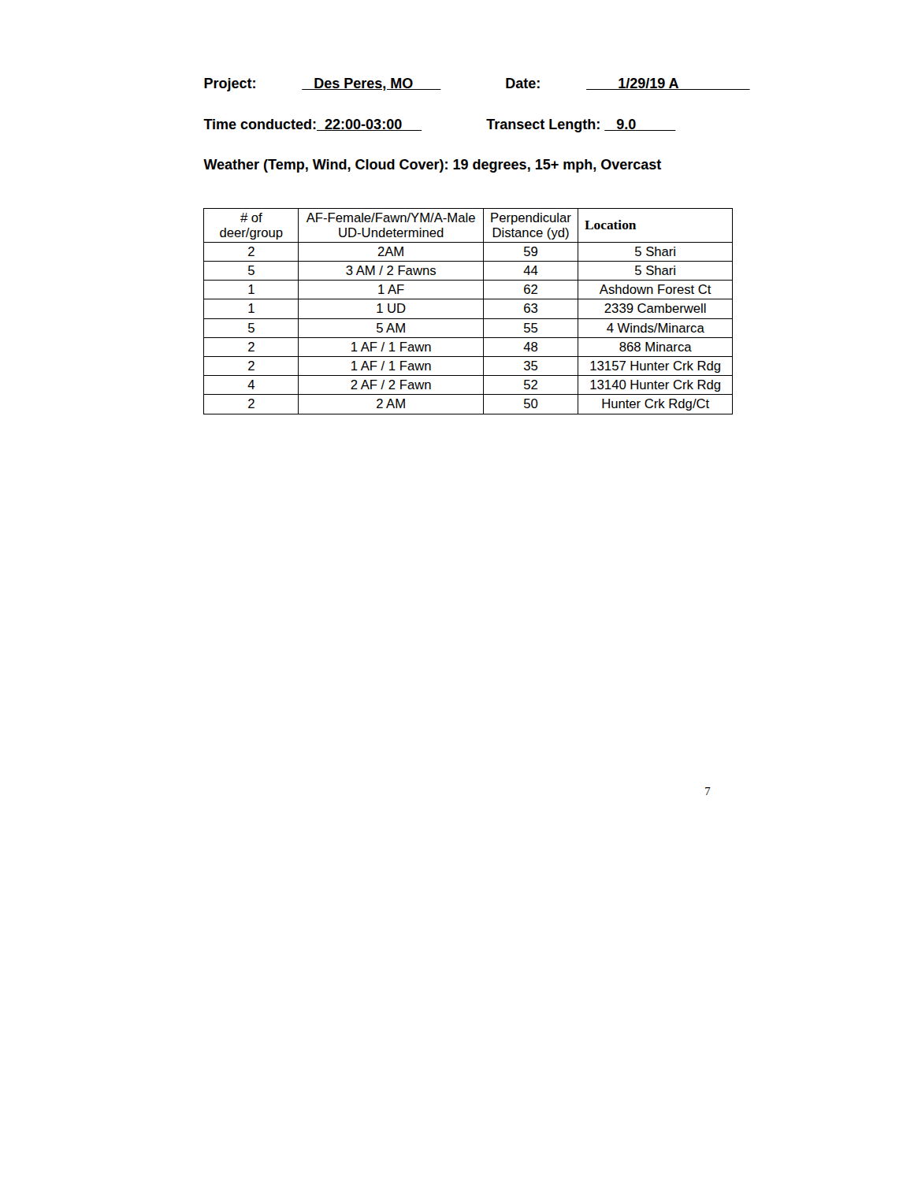Project: Des Peres, MO Date: 1/29/19 A
Time conducted: 22:00-03:00 Transect Length: 9.0
Weather (Temp, Wind, Cloud Cover): 19 degrees, 15+ mph, Overcast
| # of deer/group | AF-Female/Fawn/YM/A-Male UD-Undetermined | Perpendicular Distance (yd) | Location |
| --- | --- | --- | --- |
| 2 | 2AM | 59 | 5 Shari |
| 5 | 3 AM / 2 Fawns | 44 | 5 Shari |
| 1 | 1 AF | 62 | Ashdown Forest Ct |
| 1 | 1 UD | 63 | 2339 Camberwell |
| 5 | 5 AM | 55 | 4 Winds/Minarca |
| 2 | 1 AF / 1 Fawn | 48 | 868 Minarca |
| 2 | 1 AF / 1 Fawn | 35 | 13157 Hunter Crk Rdg |
| 4 | 2 AF / 2 Fawn | 52 | 13140 Hunter Crk Rdg |
| 2 | 2 AM | 50 | Hunter Crk Rdg/Ct |
7